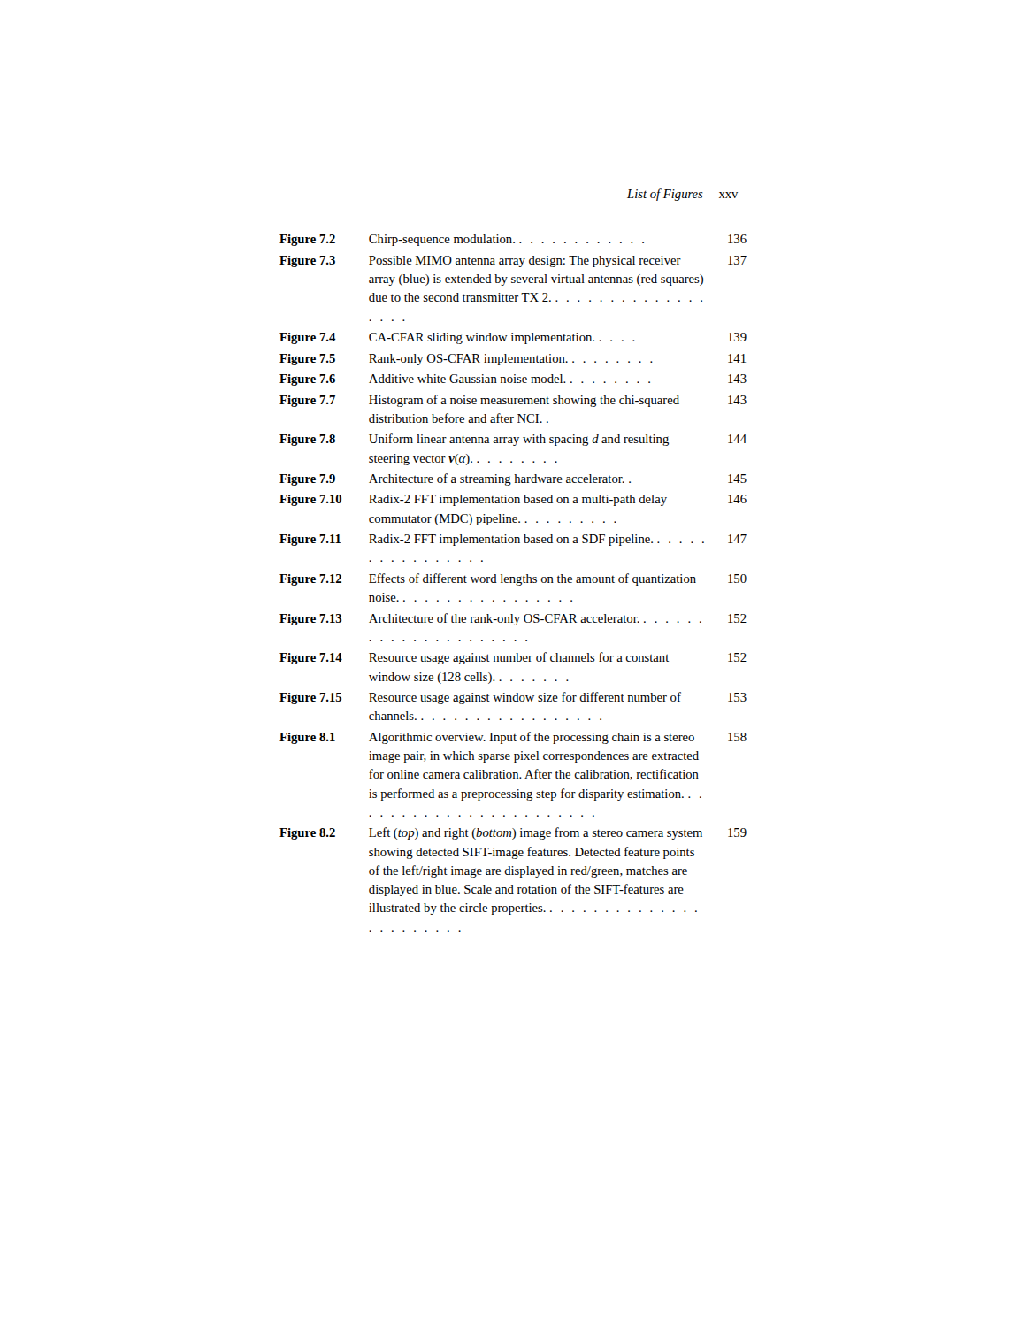List of Figures xxv
| Figure 7.2 | Chirp-sequence modulation. . . . . . . . . . . . . | 136 |
| Figure 7.3 | Possible MIMO antenna array design: The physical receiver array (blue) is extended by several virtual antennas (red squares) due to the second transmitter TX 2. . . . . . . . . . . . . . . . . . . | 137 |
| Figure 7.4 | CA-CFAR sliding window implementation. . . . . | 139 |
| Figure 7.5 | Rank-only OS-CFAR implementation. . . . . . . . . | 141 |
| Figure 7.6 | Additive white Gaussian noise model. . . . . . . . . | 143 |
| Figure 7.7 | Histogram of a noise measurement showing the chi-squared distribution before and after NCI. . | 143 |
| Figure 7.8 | Uniform linear antenna array with spacing d and resulting steering vector v ( α ). . . . . . . . . | 144 |
| Figure 7.9 | Architecture of a streaming hardware accelerator. . | 145 |
| Figure 7.10 | Radix-2 FFT implementation based on a multi-path delay commutator (MDC) pipeline. . . . . . . . . . | 146 |
| Figure 7.11 | Radix-2 FFT implementation based on a SDF pipeline. . . . . . . . . . . . . . . . . | 147 |
| Figure 7.12 | Effects of different word lengths on the amount of quantization noise. . . . . . . . . . . . . . . . . | 150 |
| Figure 7.13 | Architecture of the rank-only OS-CFAR accelerator. . . . . . . . . . . . . . . . . . . . . . | 152 |
| Figure 7.14 | Resource usage against number of channels for a constant window size (128 cells). . . . . . . . | 152 |
| Figure 7.15 | Resource usage against window size for different number of channels. . . . . . . . . . . . . . . . . . | 153 |
| Figure 8.1 | Algorithmic overview. Input of the processing chain is a stereo image pair, in which sparse pixel correspondences are extracted for online camera calibration. After the calibration, rectification is performed as a preprocessing step for disparity estimation. . . . . . . . . . . . . . . . . . . . . . . . | 158 |
| Figure 8.2 | Left ( top ) and right ( bottom ) image from a stereo camera system showing detected SIFT-image features. Detected feature points of the left/right image are displayed in red/green, matches are displayed in blue. Scale and rotation of the SIFT-features are illustrated by the circle properties. . . . . . . . . . . . . . . . . . . . . . . . | 159 |